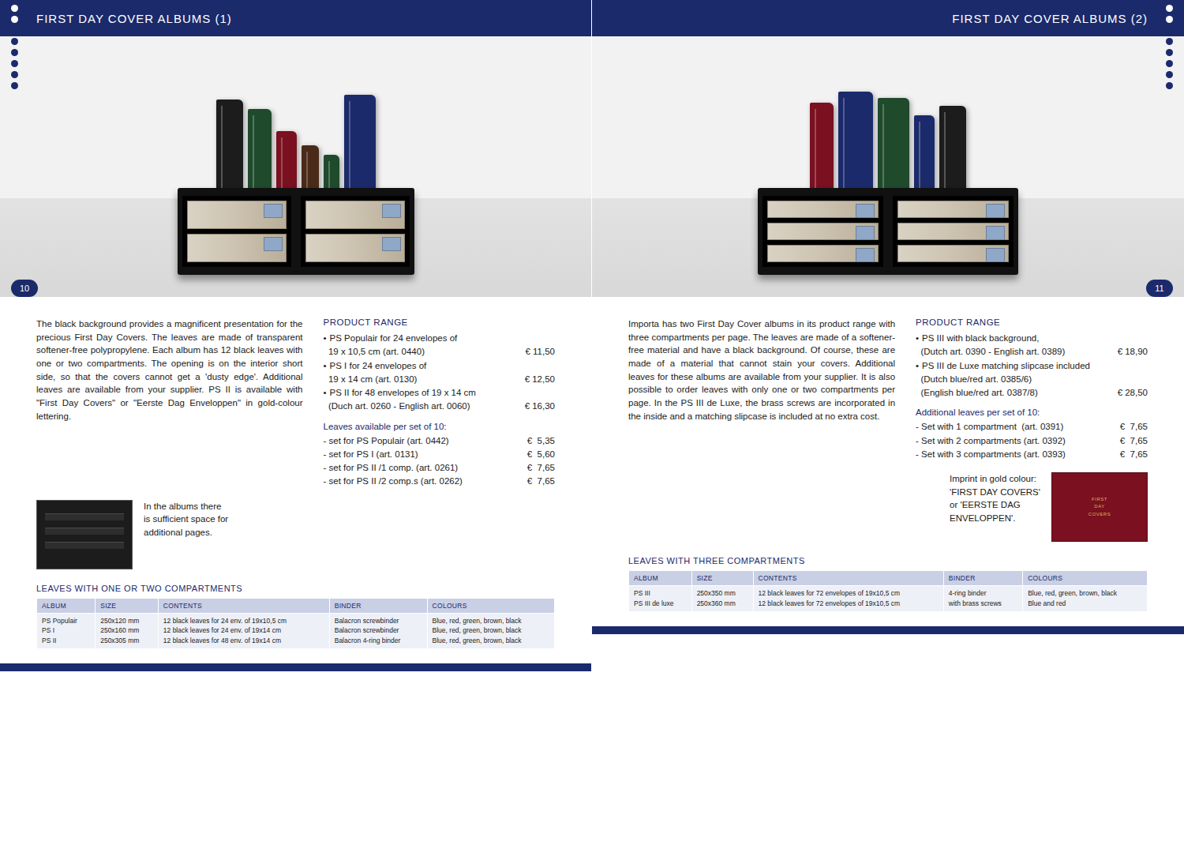First Day Cover Albums (1)
10
The black background provides a magnificent presentation for the precious First Day Covers. The leaves are made of transparent softener-free polypropylene. Each album has 12 black leaves with one or two compartments. The opening is on the interior short side, so that the covers cannot get a 'dusty edge'. Additional leaves are available from your supplier. PS II is available with "First Day Covers" or "Eerste Dag Enveloppen" in gold-colour lettering.
Product range
PS Populair for 24 envelopes of
19 x 10,5 cm (art. 0440)€ 11,50
PS I for 24 envelopes of
19 x 14 cm (art. 0130)€ 12,50
PS II for 48 envelopes of 19 x 14 cm
(Duch art. 0260 - English art. 0060)€ 16,30
Leaves available per set of 10:
set for PS Populair (art. 0442)€ 5,35
set for PS I (art. 0131)€ 5,60
set for PS II /1 comp. (art. 0261)€ 7,65
set for PS II /2 comp.s (art. 0262)€ 7,65
In the albums there
is sufficient space for
additional pages.
Leaves with one or two compartments
| Album | Size | Contents | Binder | Colours |
| --- | --- | --- | --- | --- |
| PS Populair PS I PS II | 250x120 mm 250x160 mm 250x305 mm | 12 black leaves for 24 env. of 19x10,5 cm 12 black leaves for 24 env. of 19x14 cm 12 black leaves for 48 env. of 19x14 cm | Balacron screwbinder Balacron screwbinder Balacron 4-ring binder | Blue, red, green, brown, black Blue, red, green, brown, black Blue, red, green, brown, black |
First Day Cover Albums (2)
11
Importa has two First Day Cover albums in its product range with three compartments per page. The leaves are made of a softener-free material and have a black background. Of course, these are made of a material that cannot stain your covers. Additional leaves for these albums are available from your supplier. It is also possible to order leaves with only one or two compartments per page. In the PS III de Luxe, the brass screws are incorporated in the inside and a matching slipcase is included at no extra cost.
Product range
PS III with black background,
(Dutch art. 0390 - English art. 0389)€ 18,90
PS III de Luxe matching slipcase included
(Dutch blue/red art. 0385/6)
(English blue/red art. 0387/8)€ 28,50
Additional leaves per set of 10:
Set with 1 compartment (art. 0391)€ 7,65
Set with 2 compartments (art. 0392)€ 7,65
Set with 3 compartments (art. 0393)€ 7,65
Imprint in gold colour:
'FIRST DAY COVERS'
or 'EERSTE DAG
ENVELOPPEN'.
FIRST
DAY
COVERS
Leaves with three compartments
| Album | Size | Contents | Binder | Colours |
| --- | --- | --- | --- | --- |
| PS III PS III de luxe | 250x350 mm 250x360 mm | 12 black leaves for 72 envelopes of 19x10,5 cm 12 black leaves for 72 envelopes of 19x10,5 cm | 4-ring binder with brass screws | Blue, red, green, brown, black Blue and red |